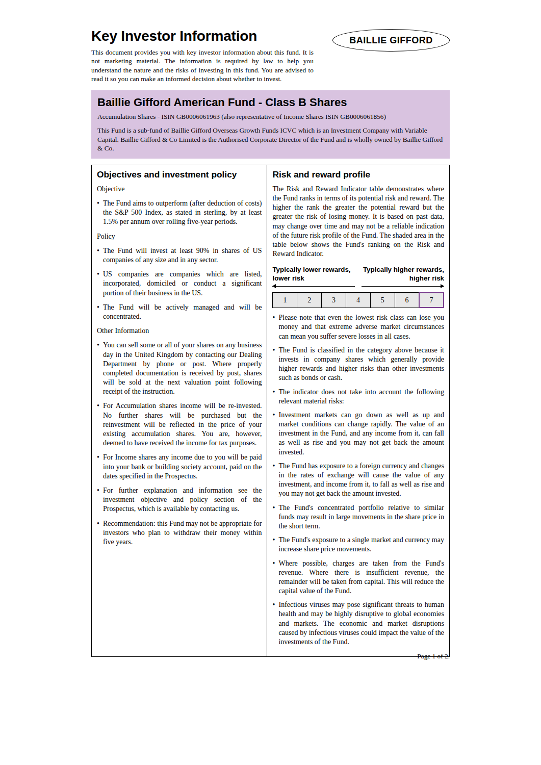Key Investor Information
This document provides you with key investor information about this fund. It is not marketing material. The information is required by law to help you understand the nature and the risks of investing in this fund. You are advised to read it so you can make an informed decision about whether to invest.
BAILLIE GIFFORD
Baillie Gifford American Fund - Class B Shares
Accumulation Shares - ISIN GB0006061963 (also representative of Income Shares ISIN GB0006061856)
This Fund is a sub-fund of Baillie Gifford Overseas Growth Funds ICVC which is an Investment Company with Variable Capital. Baillie Gifford & Co Limited is the Authorised Corporate Director of the Fund and is wholly owned by Baillie Gifford & Co.
Objectives and investment policy
Objective
The Fund aims to outperform (after deduction of costs) the S&P 500 Index, as stated in sterling, by at least 1.5% per annum over rolling five-year periods.
Policy
The Fund will invest at least 90% in shares of US companies of any size and in any sector.
US companies are companies which are listed, incorporated, domiciled or conduct a significant portion of their business in the US.
The Fund will be actively managed and will be concentrated.
Other Information
You can sell some or all of your shares on any business day in the United Kingdom by contacting our Dealing Department by phone or post. Where properly completed documentation is received by post, shares will be sold at the next valuation point following receipt of the instruction.
For Accumulation shares income will be re-invested. No further shares will be purchased but the reinvestment will be reflected in the price of your existing accumulation shares. You are, however, deemed to have received the income for tax purposes.
For Income shares any income due to you will be paid into your bank or building society account, paid on the dates specified in the Prospectus.
For further explanation and information see the investment objective and policy section of the Prospectus, which is available by contacting us.
Recommendation: this Fund may not be appropriate for investors who plan to withdraw their money within five years.
Risk and reward profile
The Risk and Reward Indicator table demonstrates where the Fund ranks in terms of its potential risk and reward. The higher the rank the greater the potential reward but the greater the risk of losing money. It is based on past data, may change over time and may not be a reliable indication of the future risk profile of the Fund. The shaded area in the table below shows the Fund's ranking on the Risk and Reward Indicator.
Typically lower rewards,
lower risk
Typically higher rewards,
higher risk
| 1 | 2 | 3 | 4 | 5 | 6 | 7 |
Please note that even the lowest risk class can lose you money and that extreme adverse market circumstances can mean you suffer severe losses in all cases.
The Fund is classified in the category above because it invests in company shares which generally provide higher rewards and higher risks than other investments such as bonds or cash.
The indicator does not take into account the following relevant material risks:
Investment markets can go down as well as up and market conditions can change rapidly. The value of an investment in the Fund, and any income from it, can fall as well as rise and you may not get back the amount invested.
The Fund has exposure to a foreign currency and changes in the rates of exchange will cause the value of any investment, and income from it, to fall as well as rise and you may not get back the amount invested.
The Fund's concentrated portfolio relative to similar funds may result in large movements in the share price in the short term.
The Fund's exposure to a single market and currency may increase share price movements.
Where possible, charges are taken from the Fund's revenue. Where there is insufficient revenue, the remainder will be taken from capital. This will reduce the capital value of the Fund.
Infectious viruses may pose significant threats to human health and may be highly disruptive to global economies and markets. The economic and market disruptions caused by infectious viruses could impact the value of the investments of the Fund.
Page 1 of 2.